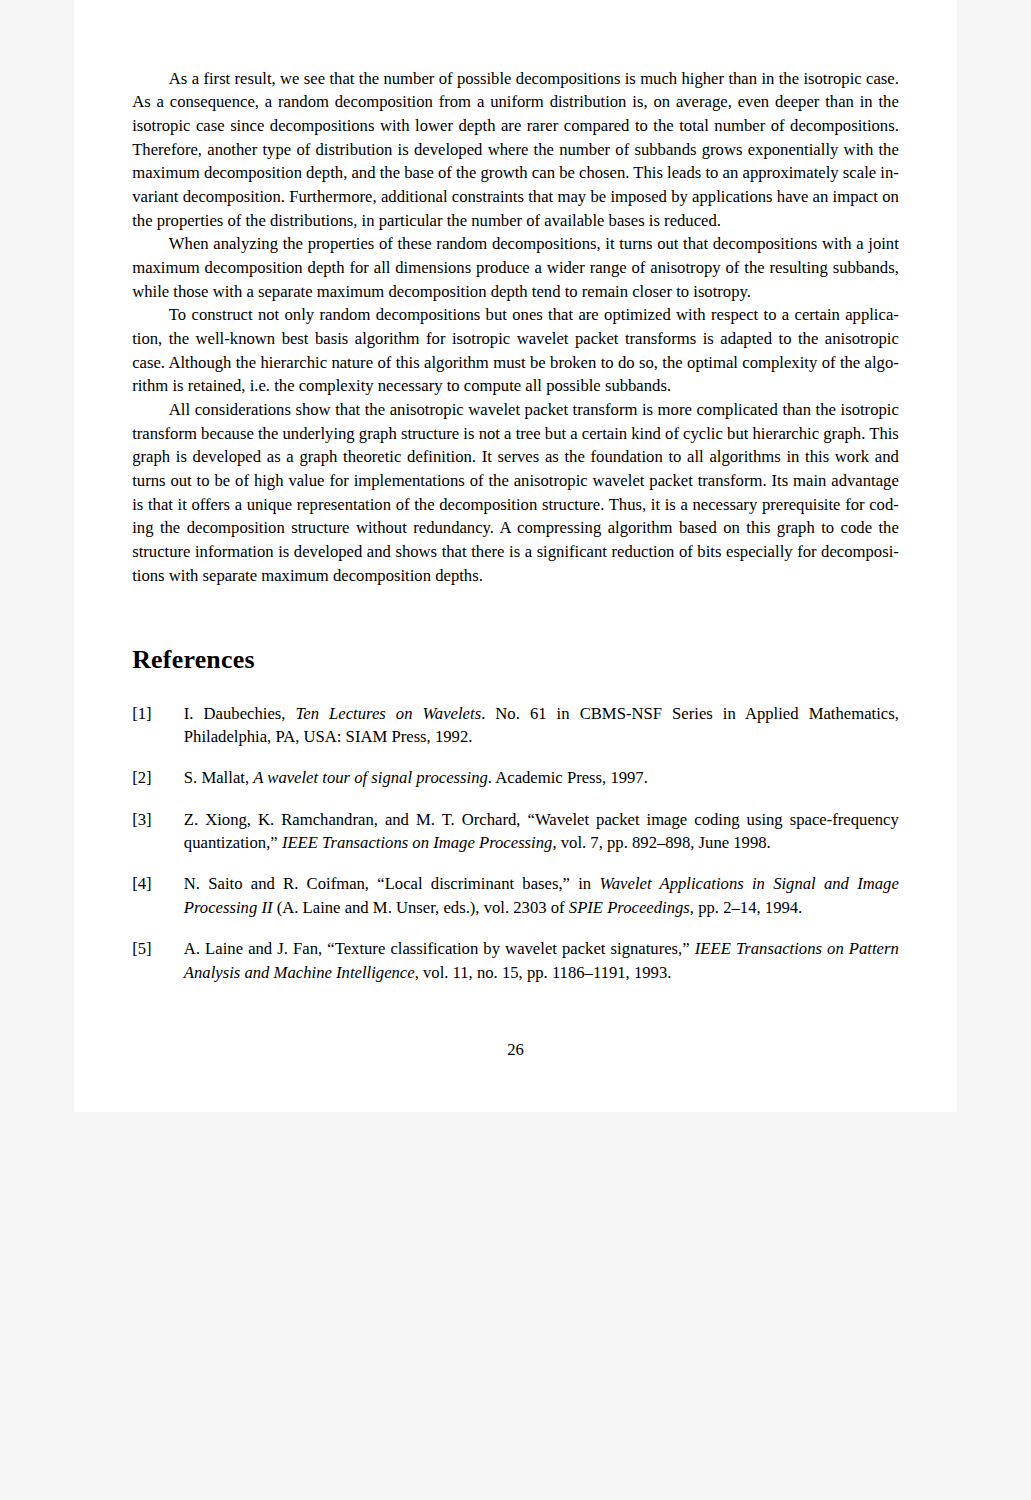As a first result, we see that the number of possible decompositions is much higher than in the isotropic case. As a consequence, a random decomposition from a uniform distribution is, on average, even deeper than in the isotropic case since decompositions with lower depth are rarer compared to the total number of decompositions. Therefore, another type of distribution is developed where the number of subbands grows exponentially with the maximum decomposition depth, and the base of the growth can be chosen. This leads to an approximately scale invariant decomposition. Furthermore, additional constraints that may be imposed by applications have an impact on the properties of the distributions, in particular the number of available bases is reduced.
When analyzing the properties of these random decompositions, it turns out that decompositions with a joint maximum decomposition depth for all dimensions produce a wider range of anisotropy of the resulting subbands, while those with a separate maximum decomposition depth tend to remain closer to isotropy.
To construct not only random decompositions but ones that are optimized with respect to a certain application, the well-known best basis algorithm for isotropic wavelet packet transforms is adapted to the anisotropic case. Although the hierarchic nature of this algorithm must be broken to do so, the optimal complexity of the algorithm is retained, i.e. the complexity necessary to compute all possible subbands.
All considerations show that the anisotropic wavelet packet transform is more complicated than the isotropic transform because the underlying graph structure is not a tree but a certain kind of cyclic but hierarchic graph. This graph is developed as a graph theoretic definition. It serves as the foundation to all algorithms in this work and turns out to be of high value for implementations of the anisotropic wavelet packet transform. Its main advantage is that it offers a unique representation of the decomposition structure. Thus, it is a necessary prerequisite for coding the decomposition structure without redundancy. A compressing algorithm based on this graph to code the structure information is developed and shows that there is a significant reduction of bits especially for decompositions with separate maximum decomposition depths.
References
I. Daubechies, Ten Lectures on Wavelets. No. 61 in CBMS-NSF Series in Applied Mathematics, Philadelphia, PA, USA: SIAM Press, 1992.
S. Mallat, A wavelet tour of signal processing. Academic Press, 1997.
Z. Xiong, K. Ramchandran, and M. T. Orchard, “Wavelet packet image coding using space-frequency quantization,” IEEE Transactions on Image Processing, vol. 7, pp. 892–898, June 1998.
N. Saito and R. Coifman, “Local discriminant bases,” in Wavelet Applications in Signal and Image Processing II (A. Laine and M. Unser, eds.), vol. 2303 of SPIE Proceedings, pp. 2–14, 1994.
A. Laine and J. Fan, “Texture classification by wavelet packet signatures,” IEEE Transactions on Pattern Analysis and Machine Intelligence, vol. 11, no. 15, pp. 1186–1191, 1993.
26